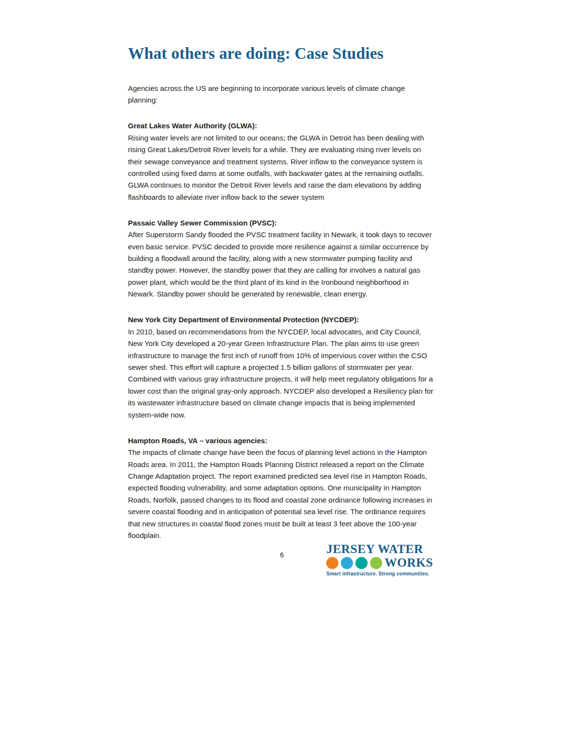What others are doing: Case Studies
Agencies across the US are beginning to incorporate various levels of climate change planning:
Great Lakes Water Authority (GLWA):
Rising water levels are not limited to our oceans; the GLWA in Detroit has been dealing with rising Great Lakes/Detroit River levels for a while. They are evaluating rising river levels on their sewage conveyance and treatment systems. River inflow to the conveyance system is controlled using fixed dams at some outfalls, with backwater gates at the remaining outfalls. GLWA continues to monitor the Detroit River levels and raise the dam elevations by adding flashboards to alleviate river inflow back to the sewer system
Passaic Valley Sewer Commission (PVSC):
After Superstorm Sandy flooded the PVSC treatment facility in Newark, it took days to recover even basic service. PVSC decided to provide more resilience against a similar occurrence by building a floodwall around the facility, along with a new stormwater pumping facility and standby power. However, the standby power that they are calling for involves a natural gas power plant, which would be the third plant of its kind in the Ironbound neighborhood in Newark. Standby power should be generated by renewable, clean energy.
New York City Department of Environmental Protection (NYCDEP):
In 2010, based on recommendations from the NYCDEP, local advocates, and City Council, New York City developed a 20-year Green Infrastructure Plan. The plan aims to use green infrastructure to manage the first inch of runoff from 10% of impervious cover within the CSO sewer shed. This effort will capture a projected 1.5 billion gallons of stormwater per year. Combined with various gray infrastructure projects, it will help meet regulatory obligations for a lower cost than the original gray-only approach. NYCDEP also developed a Resiliency plan for its wastewater infrastructure based on climate change impacts that is being implemented system-wide now.
Hampton Roads, VA – various agencies:
The impacts of climate change have been the focus of planning level actions in the Hampton Roads area. In 2011, the Hampton Roads Planning District released a report on the Climate Change Adaptation project. The report examined predicted sea level rise in Hampton Roads, expected flooding vulnerability, and some adaptation options. One municipality in Hampton Roads, Norfolk, passed changes to its flood and coastal zone ordinance following increases in severe coastal flooding and in anticipation of potential sea level rise. The ordinance requires that new structures in coastal flood zones must be built at least 3 feet above the 100-year floodplain.
6
JERSEY WATER
WORKS
Smart infrastructure. Strong communities.